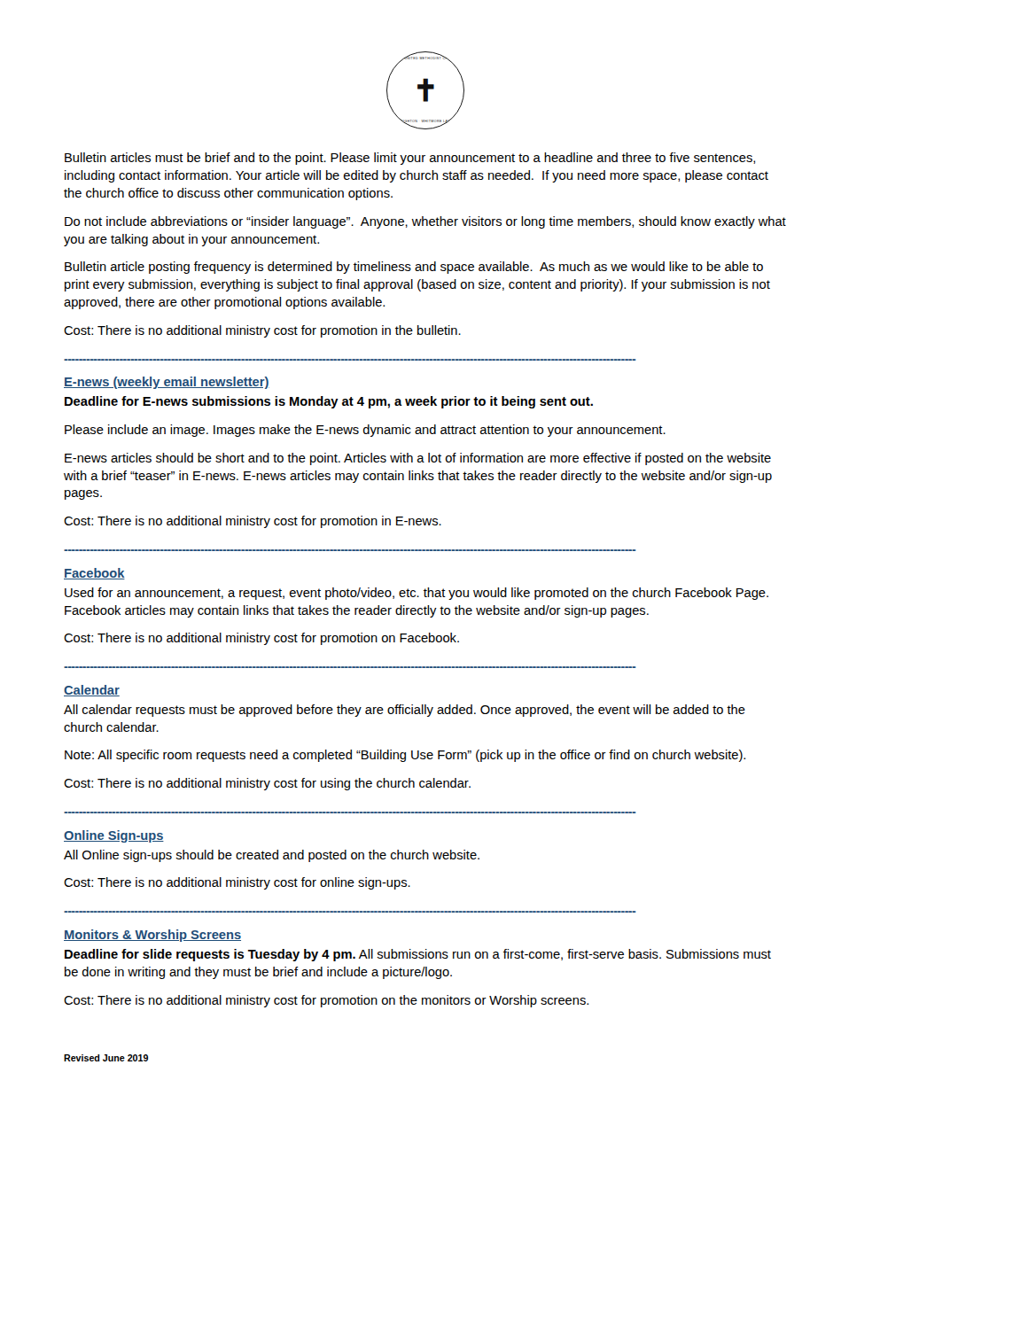First United Methodist Church
✝
Brighton · Whitmore Lake
Bulletin articles must be brief and to the point. Please limit your announcement to a headline and three to five sentences, including contact information. Your article will be edited by church staff as needed. If you need more space, please contact the church office to discuss other communication options.
Do not include abbreviations or “insider language”. Anyone, whether visitors or long time members, should know exactly what you are talking about in your announcement.
Bulletin article posting frequency is determined by timeliness and space available. As much as we would like to be able to print every submission, everything is subject to final approval (based on size, content and priority). If your submission is not approved, there are other promotional options available.
Cost: There is no additional ministry cost for promotion in the bulletin.
-----------------------------------------------------------------------------------------------------------------------------------------------------------
E-news (weekly email newsletter)
Deadline for E-news submissions is Monday at 4 pm, a week prior to it being sent out.
Please include an image. Images make the E-news dynamic and attract attention to your announcement.
E-news articles should be short and to the point. Articles with a lot of information are more effective if posted on the website with a brief “teaser” in E-news. E-news articles may contain links that takes the reader directly to the website and/or sign-up pages.
Cost: There is no additional ministry cost for promotion in E-news.
-----------------------------------------------------------------------------------------------------------------------------------------------------------
Facebook
Used for an announcement, a request, event photo/video, etc. that you would like promoted on the church Facebook Page. Facebook articles may contain links that takes the reader directly to the website and/or sign-up pages.
Cost: There is no additional ministry cost for promotion on Facebook.
-----------------------------------------------------------------------------------------------------------------------------------------------------------
Calendar
All calendar requests must be approved before they are officially added. Once approved, the event will be added to the church calendar.
Note: All specific room requests need a completed “Building Use Form” (pick up in the office or find on church website).
Cost: There is no additional ministry cost for using the church calendar.
-----------------------------------------------------------------------------------------------------------------------------------------------------------
Online Sign-ups
All Online sign-ups should be created and posted on the church website.
Cost: There is no additional ministry cost for online sign-ups.
-----------------------------------------------------------------------------------------------------------------------------------------------------------
Monitors & Worship Screens
Deadline for slide requests is Tuesday by 4 pm. All submissions run on a first-come, first-serve basis. Submissions must be done in writing and they must be brief and include a picture/logo.
Cost: There is no additional ministry cost for promotion on the monitors or Worship screens.
Revised June 2019